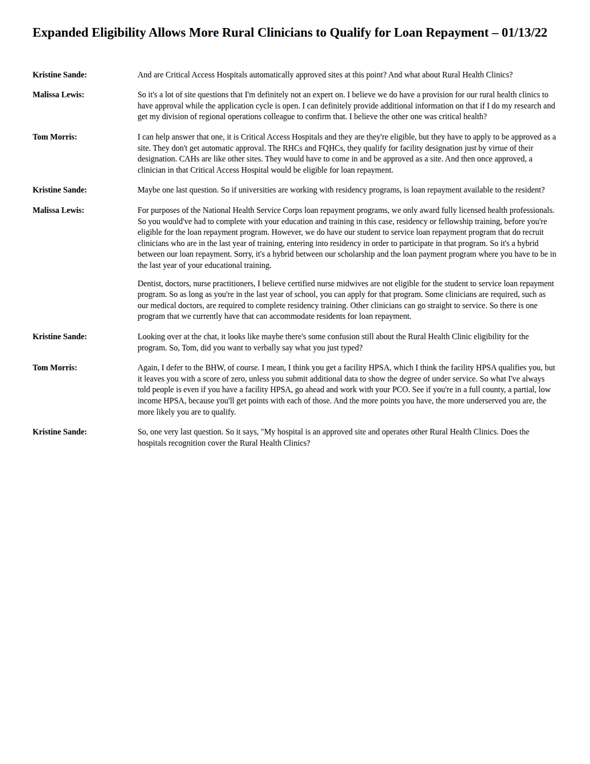Expanded Eligibility Allows More Rural Clinicians to Qualify for Loan Repayment – 01/13/22
| Kristine Sande: | And are Critical Access Hospitals automatically approved sites at this point? And what about Rural Health Clinics? |
| Malissa Lewis: | So it's a lot of site questions that I'm definitely not an expert on. I believe we do have a provision for our rural health clinics to have approval while the application cycle is open. I can definitely provide additional information on that if I do my research and get my division of regional operations colleague to confirm that. I believe the other one was critical health? |
| Tom Morris: | I can help answer that one, it is Critical Access Hospitals and they are they're eligible, but they have to apply to be approved as a site. They don't get automatic approval. The RHCs and FQHCs, they qualify for facility designation just by virtue of their designation. CAHs are like other sites. They would have to come in and be approved as a site. And then once approved, a clinician in that Critical Access Hospital would be eligible for loan repayment. |
| Kristine Sande: | Maybe one last question. So if universities are working with residency programs, is loan repayment available to the resident? |
| Malissa Lewis: | For purposes of the National Health Service Corps loan repayment programs, we only award fully licensed health professionals. So you would've had to complete with your education and training in this case, residency or fellowship training, before you're eligible for the loan repayment program. However, we do have our student to service loan repayment program that do recruit clinicians who are in the last year of training, entering into residency in order to participate in that program. So it's a hybrid between our loan repayment. Sorry, it's a hybrid between our scholarship and the loan payment program where you have to be in the last year of your educational training. Dentist, doctors, nurse practitioners, I believe certified nurse midwives are not eligible for the student to service loan repayment program. So as long as you're in the last year of school, you can apply for that program. Some clinicians are required, such as our medical doctors, are required to complete residency training. Other clinicians can go straight to service. So there is one program that we currently have that can accommodate residents for loan repayment. |
| Kristine Sande: | Looking over at the chat, it looks like maybe there's some confusion still about the Rural Health Clinic eligibility for the program. So, Tom, did you want to verbally say what you just typed? |
| Tom Morris: | Again, I defer to the BHW, of course. I mean, I think you get a facility HPSA, which I think the facility HPSA qualifies you, but it leaves you with a score of zero, unless you submit additional data to show the degree of under service. So what I've always told people is even if you have a facility HPSA, go ahead and work with your PCO. See if you're in a full county, a partial, low income HPSA, because you'll get points with each of those. And the more points you have, the more underserved you are, the more likely you are to qualify. |
| Kristine Sande: | So, one very last question. So it says, "My hospital is an approved site and operates other Rural Health Clinics. Does the hospitals recognition cover the Rural Health Clinics? |